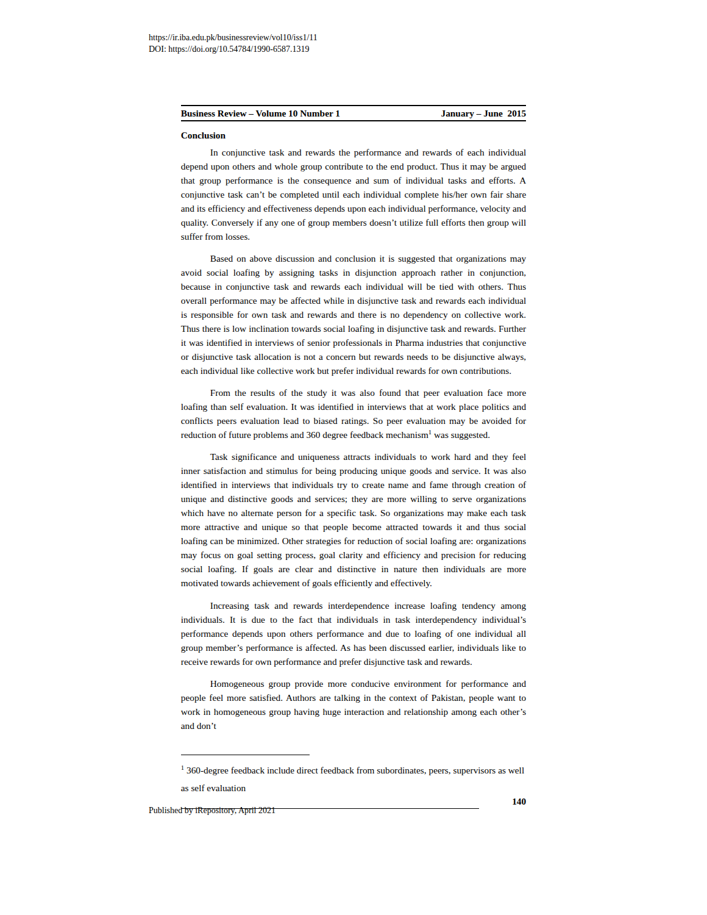https://ir.iba.edu.pk/businessreview/vol10/iss1/11
DOI: https://doi.org/10.54784/1990-6587.1319
Business Review – Volume 10 Number 1 January – June 2015
Conclusion
In conjunctive task and rewards the performance and rewards of each individual depend upon others and whole group contribute to the end product. Thus it may be argued that group performance is the consequence and sum of individual tasks and efforts. A conjunctive task can’t be completed until each individual complete his/her own fair share and its efficiency and effectiveness depends upon each individual performance, velocity and quality. Conversely if any one of group members doesn’t utilize full efforts then group will suffer from losses.
Based on above discussion and conclusion it is suggested that organizations may avoid social loafing by assigning tasks in disjunction approach rather in conjunction, because in conjunctive task and rewards each individual will be tied with others. Thus overall performance may be affected while in disjunctive task and rewards each individual is responsible for own task and rewards and there is no dependency on collective work. Thus there is low inclination towards social loafing in disjunctive task and rewards. Further it was identified in interviews of senior professionals in Pharma industries that conjunctive or disjunctive task allocation is not a concern but rewards needs to be disjunctive always, each individual like collective work but prefer individual rewards for own contributions.
From the results of the study it was also found that peer evaluation face more loafing than self evaluation. It was identified in interviews that at work place politics and conflicts peers evaluation lead to biased ratings. So peer evaluation may be avoided for reduction of future problems and 360 degree feedback mechanism1 was suggested.
Task significance and uniqueness attracts individuals to work hard and they feel inner satisfaction and stimulus for being producing unique goods and service. It was also identified in interviews that individuals try to create name and fame through creation of unique and distinctive goods and services; they are more willing to serve organizations which have no alternate person for a specific task. So organizations may make each task more attractive and unique so that people become attracted towards it and thus social loafing can be minimized. Other strategies for reduction of social loafing are: organizations may focus on goal setting process, goal clarity and efficiency and precision for reducing social loafing. If goals are clear and distinctive in nature then individuals are more motivated towards achievement of goals efficiently and effectively.
Increasing task and rewards interdependence increase loafing tendency among individuals. It is due to the fact that individuals in task interdependency individual’s performance depends upon others performance and due to loafing of one individual all group member’s performance is affected. As has been discussed earlier, individuals like to receive rewards for own performance and prefer disjunctive task and rewards.
Homogeneous group provide more conducive environment for performance and people feel more satisfied. Authors are talking in the context of Pakistan, people want to work in homogeneous group having huge interaction and relationship among each other’s and don’t
1 360-degree feedback include direct feedback from subordinates, peers, supervisors as well as self evaluation
140
Published by iRepository, April 2021